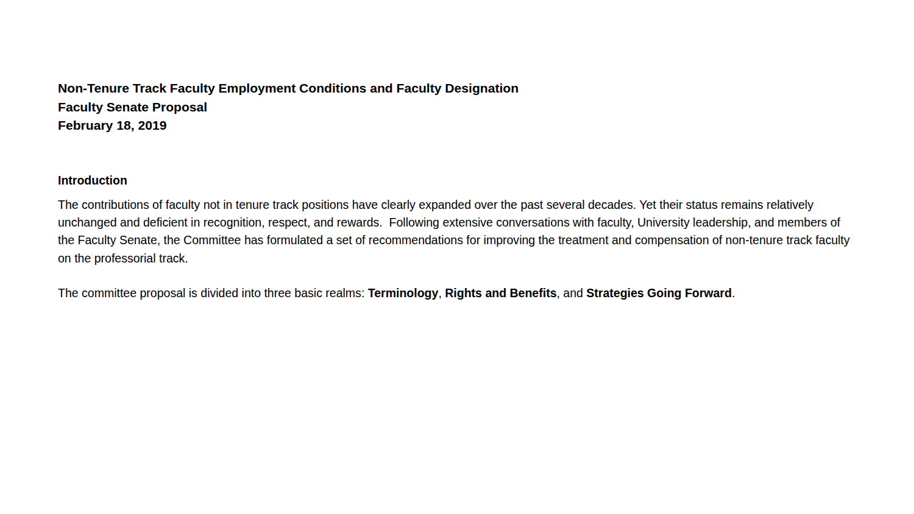Non-Tenure Track Faculty Employment Conditions and Faculty Designation Faculty Senate Proposal February 18, 2019
Introduction
The contributions of faculty not in tenure track positions have clearly expanded over the past several decades. Yet their status remains relatively unchanged and deficient in recognition, respect, and rewards. Following extensive conversations with faculty, University leadership, and members of the Faculty Senate, the Committee has formulated a set of recommendations for improving the treatment and compensation of non-tenure track faculty on the professorial track.
The committee proposal is divided into three basic realms: Terminology, Rights and Benefits, and Strategies Going Forward.